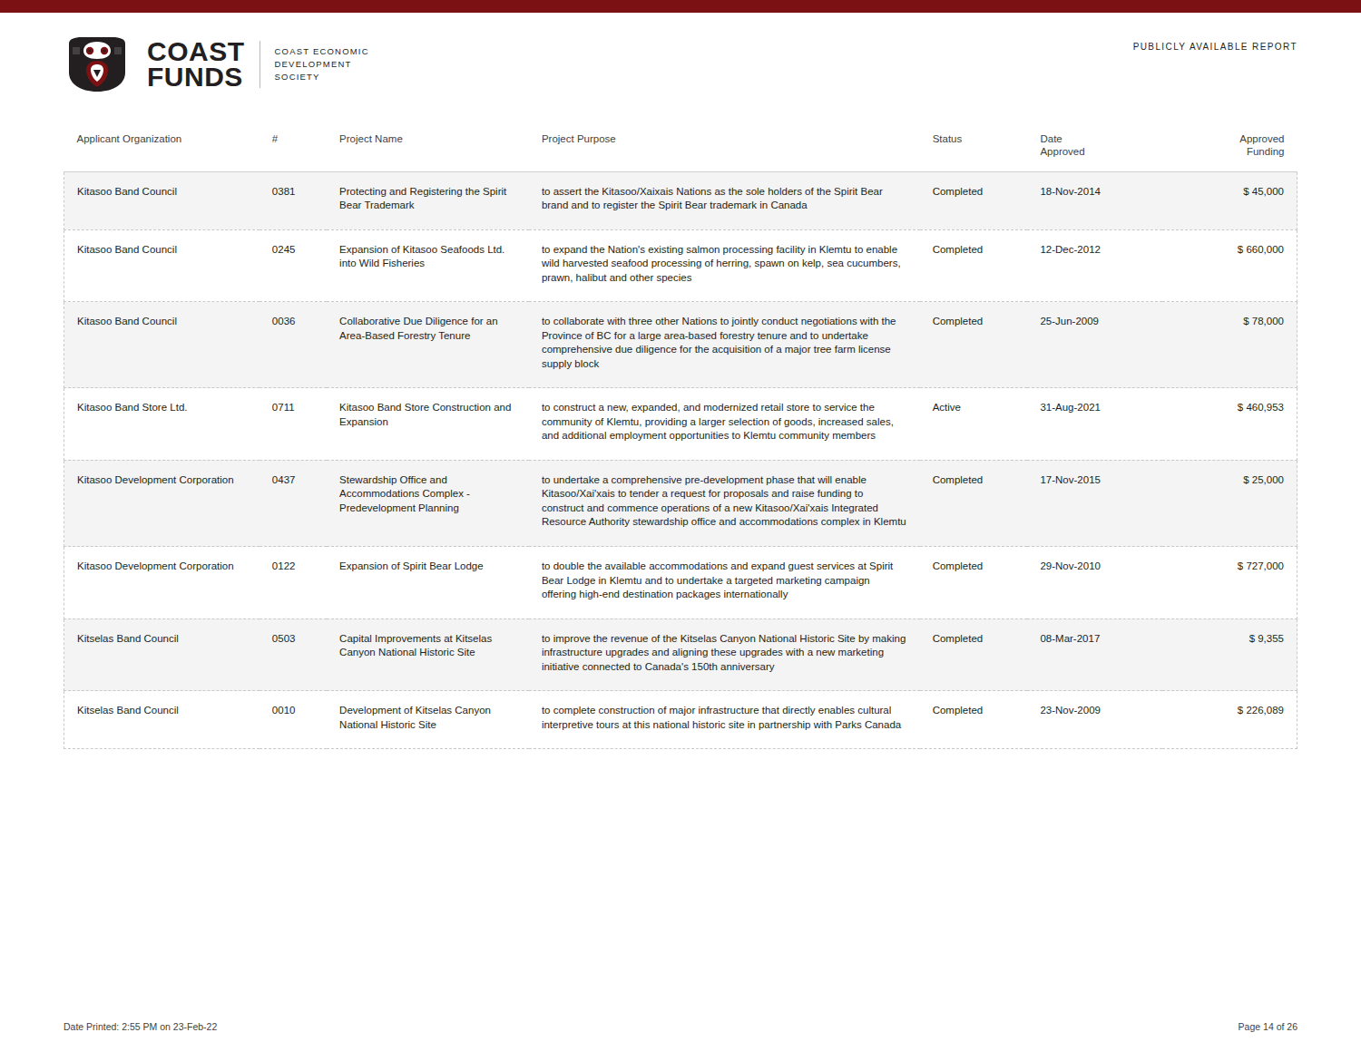COAST
FUNDS
Coast Economic
Development
Society
Publicly Available Report
| Applicant Organization | # | Project Name | Project Purpose | Status | Date Approved | Approved Funding |
| --- | --- | --- | --- | --- | --- | --- |
| Kitasoo Band Council | 0381 | Protecting and Registering the Spirit Bear Trademark | to assert the Kitasoo/Xaixais Nations as the sole holders of the Spirit Bear brand and to register the Spirit Bear trademark in Canada | Completed | 18-Nov-2014 | $ 45,000 |
| Kitasoo Band Council | 0245 | Expansion of Kitasoo Seafoods Ltd. into Wild Fisheries | to expand the Nation's existing salmon processing facility in Klemtu to enable wild harvested seafood processing of herring, spawn on kelp, sea cucumbers, prawn, halibut and other species | Completed | 12-Dec-2012 | $ 660,000 |
| Kitasoo Band Council | 0036 | Collaborative Due Diligence for an Area-Based Forestry Tenure | to collaborate with three other Nations to jointly conduct negotiations with the Province of BC for a large area-based forestry tenure and to undertake comprehensive due diligence for the acquisition of a major tree farm license supply block | Completed | 25-Jun-2009 | $ 78,000 |
| Kitasoo Band Store Ltd. | 0711 | Kitasoo Band Store Construction and Expansion | to construct a new, expanded, and modernized retail store to service the community of Klemtu, providing a larger selection of goods, increased sales, and additional employment opportunities to Klemtu community members | Active | 31-Aug-2021 | $ 460,953 |
| Kitasoo Development Corporation | 0437 | Stewardship Office and Accommodations Complex - Predevelopment Planning | to undertake a comprehensive pre-development phase that will enable Kitasoo/Xai'xais to tender a request for proposals and raise funding to construct and commence operations of a new Kitasoo/Xai'xais Integrated Resource Authority stewardship office and accommodations complex in Klemtu | Completed | 17-Nov-2015 | $ 25,000 |
| Kitasoo Development Corporation | 0122 | Expansion of Spirit Bear Lodge | to double the available accommodations and expand guest services at Spirit Bear Lodge in Klemtu and to undertake a targeted marketing campaign offering high-end destination packages internationally | Completed | 29-Nov-2010 | $ 727,000 |
| Kitselas Band Council | 0503 | Capital Improvements at Kitselas Canyon National Historic Site | to improve the revenue of the Kitselas Canyon National Historic Site by making infrastructure upgrades and aligning these upgrades with a new marketing initiative connected to Canada's 150th anniversary | Completed | 08-Mar-2017 | $ 9,355 |
| Kitselas Band Council | 0010 | Development of Kitselas Canyon National Historic Site | to complete construction of major infrastructure that directly enables cultural interpretive tours at this national historic site in partnership with Parks Canada | Completed | 23-Nov-2009 | $ 226,089 |
Date Printed: 2:55 PM on 23-Feb-22
Page 14 of 26